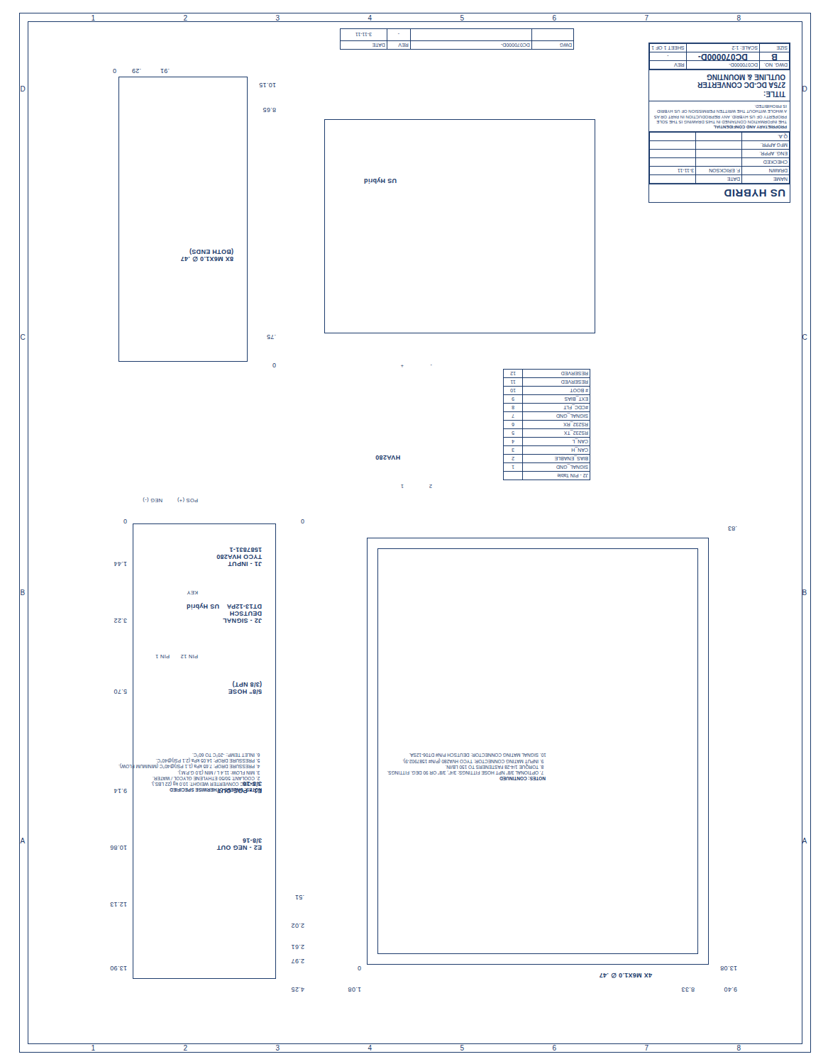D
C
B
A
D
C
B
A
1
2
3
4
5
6
7
8
1
2
3
4
5
6
7
8
| DWG | DC070000D- | REV | DATE |
| | | - | 3-11-11 |
US HYBRID
| NAME | DATE | |
| DRAWN | F. ERICKSON | 3-11-11 |
| CHECKED | | |
| ENG. APPR. | | |
| MFG APPR. | | |
| Q.A. | | |
PROPRIETARY AND CONFIDENTIAL
THE INFORMATION CONTAINED IN THIS DRAWING IS THE SOLE PROPERTY OF US HYBRID. ANY REPRODUCTION IN PART OR AS A WHOLE WITHOUT THE WRITTEN PERMISSION OF US HYBRID IS PROHIBITED.
TITLE:
275A DC-DC CONVERTER
OUTLINE & MOUNTING
| DWG. NO. | DC070000D- | REV |
| B | DC070000D- | - |
| SIZE | SCALE: 1:2 | SHEET 1 OF 1 |
| J2 - PIN Table | |
| SIGNAL_GND | 1 |
| BIAS_ENABLE | 2 |
| CAN_H | 3 |
| CAN_L | 4 |
| RS232_TX | 5 |
| RS232_RX | 6 |
| SIGNAL_GND | 7 |
| #CDC_FLT | 8 |
| EXT_BIAS | 9 |
| # BOOT | 10 |
| RESERVED | 11 |
| RESERVED | 12 |
HVA280
1
2
+
-
NOTES: UNLESS OTHERWISE SPECIFIED
DC/DC CONVERTER WEIGHT: 10.0 kg (22 LBS.).
COOLANT: 50/50 ETHYLENE GLYCOL / WATER.
MIN FLOW: 11.4 L / MIN (3.0 G.P.M.).
PRESSURE DROP: 7.65 kPa (1.1 PSI)@40°C (MINIMUM FLOW).
PRESSURE DROP: 14.05 kPa (2.1 PSI)@40°C.
INLET TEMP.: -20°C TO 60°C.
NOTES: CONTINUED
OPTIONAL 3/8" NPT HOSE FITTINGS: 3/4", 3/8" OR 90 DEG. FITTINGS.
TORQUE 1/4-28 FASTENERS TO 150 LB/IN.
INPUT MATING CONNECTOR: TYCO HVA280 (P/N# 1587902-9).
SIGNAL MATING CONNECTOR: DEUTSCH P/N# DT06-12SA.
0
.75
8.65
10.15
.91
.29
0
8X M6X1.0 ∅ .47
(BOTH ENDS)
US Hybrid
4.25
2.97
2.61
2.02
.51
13.90
12.13
10.86
9.14
5.70
3.22
1.44
0
0
E2 - NEG OUT
3/8-16
E1 - POS OUT
3/8-16
5/8" HOSE
(3/8 NPT)
J2 - SIGNAL
DEUTSCH
DT13-12PA
J1 - INPUT
TYCO HVA280
1587831-1
PIN 12
PIN 1
KEY
POS (+)
NEG (-)
US Hybrid
9.40
8.33
13.08
1.08
0
.83
4X M6X1.0 ∅ .47